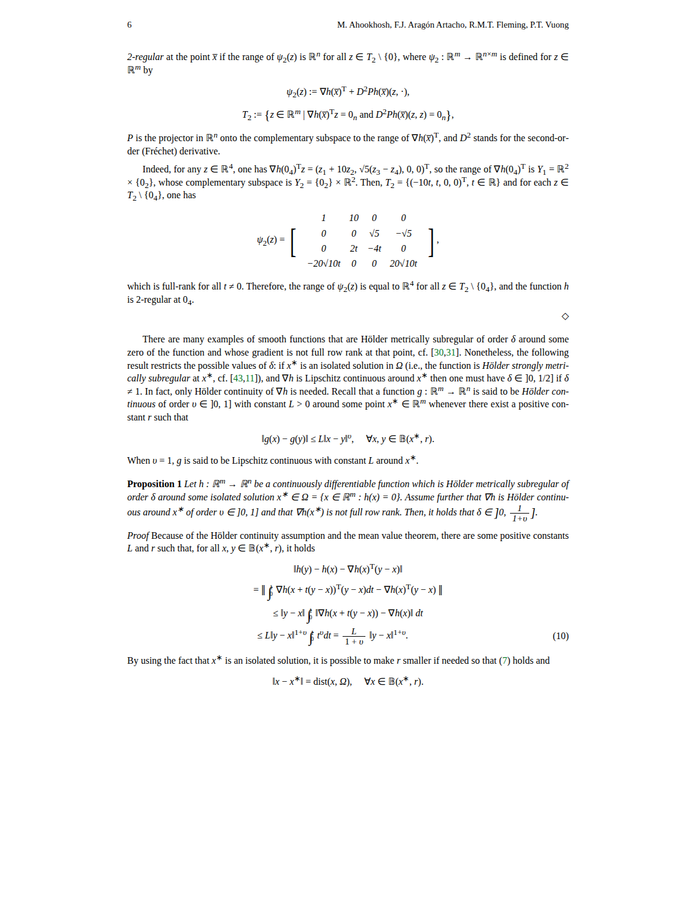6 M. Ahookhosh, F.J. Aragón Artacho, R.M.T. Fleming, P.T. Vuong
2-regular at the point x̅ if the range of ψ2(z) is ℝn for all z ∈ T2 \ {0}, where ψ2 : ℝm → ℝn×m is defined for z ∈ ℝm by
ψ2(z) := ∇h(x̅)T + D2Ph(x̅)(z, ·),
T2 := {z ∈ ℝm | ∇h(x̅)Tz = 0n and D2Ph(x̅)(z, z) = 0n},
P is the projector in ℝn onto the complementary subspace to the range of ∇h(x̅)T, and D2 stands for the second-order (Fréchet) derivative.
Indeed, for any z ∈ ℝ4, one has ∇h(04)Tz = (z1 + 10z2, √5(z3 − z4), 0, 0)T, so the range of ∇h(04)T is Y1 = ℝ2 × {02}, whose complementary subspace is Y2 = {02} × ℝ2. Then, T2 = {(−10t, t, 0, 0)T, t ∈ ℝ} and for each z ∈ T2 \ {04}, one has
ψ2(z) = [
| 1 | 10 | 0 | 0 |
| 0 | 0 | √5 | −√5 |
| 0 | 2 t | −4 t | 0 |
| −20√10 t | 0 | 0 | 20√10 t |
],
which is full-rank for all t ≠ 0. Therefore, the range of ψ2(z) is equal to ℝ4 for all z ∈ T2 \ {04}, and the function h is 2-regular at 04.
◇
There are many examples of smooth functions that are Hölder metrically subregular of order δ around some zero of the function and whose gradient is not full row rank at that point, cf. [30,31]. Nonetheless, the following result restricts the possible values of δ: if x∗ is an isolated solution in Ω (i.e., the function is Hölder strongly metrically subregular at x∗, cf. [43,11]), and ∇h is Lipschitz continuous around x∗ then one must have δ ∈ ]0, 1/2] if δ ≠ 1. In fact, only Hölder continuity of ∇h is needed. Recall that a function g : ℝm → ℝn is said to be Hölder continuous of order υ ∈ ]0, 1] with constant L > 0 around some point x∗ ∈ ℝm whenever there exist a positive constant r such that
‖g(x) − g(y)‖ ≤ L‖x − y‖υ, ∀x, y ∈ 𝔹(x∗, r).
When υ = 1, g is said to be Lipschitz continuous with constant L around x∗.
Proposition 1 Let h : ℝm → ℝn be a continuously differentiable function which is Hölder metrically subregular of order δ around some isolated solution x∗ ∈ Ω = {x ∈ ℝm : h(x) = 0}. Assume further that ∇h is Hölder continuous around x∗ of order υ ∈ ]0, 1] and that ∇h(x∗) is not full row rank. Then, it holds that δ ∈ ] 0, 11+υ].
Proof Because of the Hölder continuity assumption and the mean value theorem, there are some positive constants L and r such that, for all x, y ∈ 𝔹(x∗, r), it holds
‖h(y) − h(x) − ∇h(x)T(y − x)‖
= ‖ ∫10 ∇h(x + t(y − x))T(y − x)dt − ∇h(x)T(y − x) ‖
≤ ‖y − x‖ ∫10 ‖∇h(x + t(y − x)) − ∇h(x)‖ dt
≤ L‖y − x‖1+υ ∫10 tυdt = L 1 + υ ‖y − x‖1+υ. (10)
By using the fact that x∗ is an isolated solution, it is possible to make r smaller if needed so that (7) holds and
‖x − x∗‖ = dist(x, Ω), ∀x ∈ 𝔹(x∗, r).